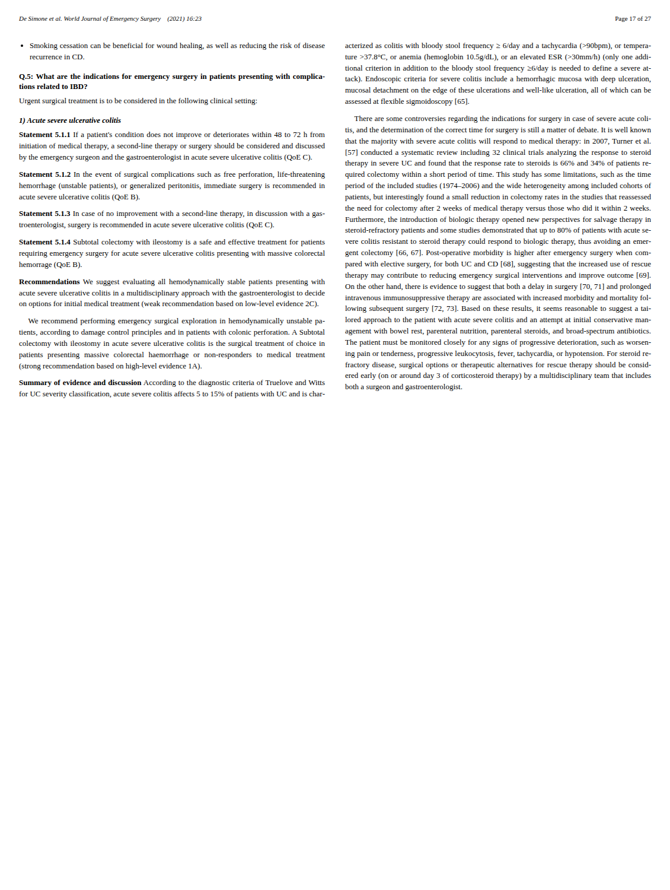De Simone et al. World Journal of Emergency Surgery (2021) 16:23
Page 17 of 27
Smoking cessation can be beneficial for wound healing, as well as reducing the risk of disease recurrence in CD.
Q.5: What are the indications for emergency surgery in patients presenting with complications related to IBD?
Urgent surgical treatment is to be considered in the following clinical setting:
1) Acute severe ulcerative colitis
Statement 5.1.1 If a patient's condition does not improve or deteriorates within 48 to 72 h from initiation of medical therapy, a second-line therapy or surgery should be considered and discussed by the emergency surgeon and the gastroenterologist in acute severe ulcerative colitis (QoE C).
Statement 5.1.2 In the event of surgical complications such as free perforation, life-threatening hemorrhage (unstable patients), or generalized peritonitis, immediate surgery is recommended in acute severe ulcerative colitis (QoE B).
Statement 5.1.3 In case of no improvement with a second-line therapy, in discussion with a gastroenterologist, surgery is recommended in acute severe ulcerative colitis (QoE C).
Statement 5.1.4 Subtotal colectomy with ileostomy is a safe and effective treatment for patients requiring emergency surgery for acute severe ulcerative colitis presenting with massive colorectal hemorrage (QoE B).
Recommendations We suggest evaluating all hemodynamically stable patients presenting with acute severe ulcerative colitis in a multidisciplinary approach with the gastroenterologist to decide on options for initial medical treatment (weak recommendation based on low-level evidence 2C).
We recommend performing emergency surgical exploration in hemodynamically unstable patients, according to damage control principles and in patients with colonic perforation. A Subtotal colectomy with ileostomy in acute severe ulcerative colitis is the surgical treatment of choice in patients presenting massive colorectal haemorrhage or non-responders to medical treatment (strong recommendation based on high-level evidence 1A).
Summary of evidence and discussion According to the diagnostic criteria of Truelove and Witts for UC severity classification, acute severe colitis affects 5 to 15% of patients with UC and is characterized as colitis with bloody stool frequency ≥ 6/day and a tachycardia (>90bpm), or temperature >37.8°C, or anemia (hemoglobin 10.5g/dL), or an elevated ESR (>30mm/h) (only one additional criterion in addition to the bloody stool frequency ≥6/day is needed to define a severe attack). Endoscopic criteria for severe colitis include a hemorrhagic mucosa with deep ulceration, mucosal detachment on the edge of these ulcerations and well-like ulceration, all of which can be assessed at flexible sigmoidoscopy [65].
There are some controversies regarding the indications for surgery in case of severe acute colitis, and the determination of the correct time for surgery is still a matter of debate. It is well known that the majority with severe acute colitis will respond to medical therapy: in 2007, Turner et al. [57] conducted a systematic review including 32 clinical trials analyzing the response to steroid therapy in severe UC and found that the response rate to steroids is 66% and 34% of patients required colectomy within a short period of time. This study has some limitations, such as the time period of the included studies (1974–2006) and the wide heterogeneity among included cohorts of patients, but interestingly found a small reduction in colectomy rates in the studies that reassessed the need for colectomy after 2 weeks of medical therapy versus those who did it within 2 weeks. Furthermore, the introduction of biologic therapy opened new perspectives for salvage therapy in steroid-refractory patients and some studies demonstrated that up to 80% of patients with acute severe colitis resistant to steroid therapy could respond to biologic therapy, thus avoiding an emergent colectomy [66, 67]. Post-operative morbidity is higher after emergency surgery when compared with elective surgery, for both UC and CD [68], suggesting that the increased use of rescue therapy may contribute to reducing emergency surgical interventions and improve outcome [69]. On the other hand, there is evidence to suggest that both a delay in surgery [70, 71] and prolonged intravenous immunosuppressive therapy are associated with increased morbidity and mortality following subsequent surgery [72, 73]. Based on these results, it seems reasonable to suggest a tailored approach to the patient with acute severe colitis and an attempt at initial conservative management with bowel rest, parenteral nutrition, parenteral steroids, and broad-spectrum antibiotics. The patient must be monitored closely for any signs of progressive deterioration, such as worsening pain or tenderness, progressive leukocytosis, fever, tachycardia, or hypotension. For steroid refractory disease, surgical options or therapeutic alternatives for rescue therapy should be considered early (on or around day 3 of corticosteroid therapy) by a multidisciplinary team that includes both a surgeon and gastroenterologist.